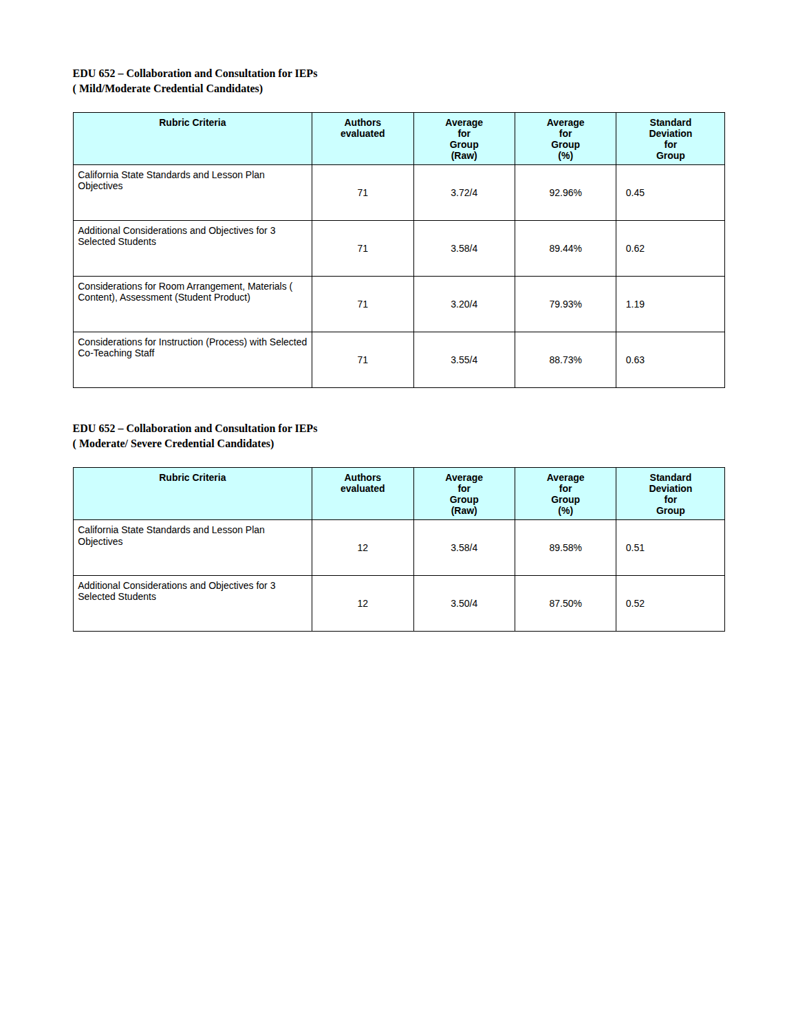EDU 652 – Collaboration and Consultation for IEPs
( Mild/Moderate Credential Candidates)
| Rubric Criteria | Authors evaluated | Average for Group (Raw) | Average for Group (%) | Standard Deviation for Group |
| --- | --- | --- | --- | --- |
| California State Standards and Lesson Plan Objectives | 71 | 3.72/4 | 92.96% | 0.45 |
| Additional Considerations and Objectives for 3 Selected Students | 71 | 3.58/4 | 89.44% | 0.62 |
| Considerations for Room Arrangement, Materials ( Content), Assessment (Student Product) | 71 | 3.20/4 | 79.93% | 1.19 |
| Considerations for Instruction (Process) with Selected Co-Teaching Staff | 71 | 3.55/4 | 88.73% | 0.63 |
EDU 652 – Collaboration and Consultation for IEPs
( Moderate/ Severe Credential Candidates)
| Rubric Criteria | Authors evaluated | Average for Group (Raw) | Average for Group (%) | Standard Deviation for Group |
| --- | --- | --- | --- | --- |
| California State Standards and Lesson Plan Objectives | 12 | 3.58/4 | 89.58% | 0.51 |
| Additional Considerations and Objectives for 3 Selected Students | 12 | 3.50/4 | 87.50% | 0.52 |